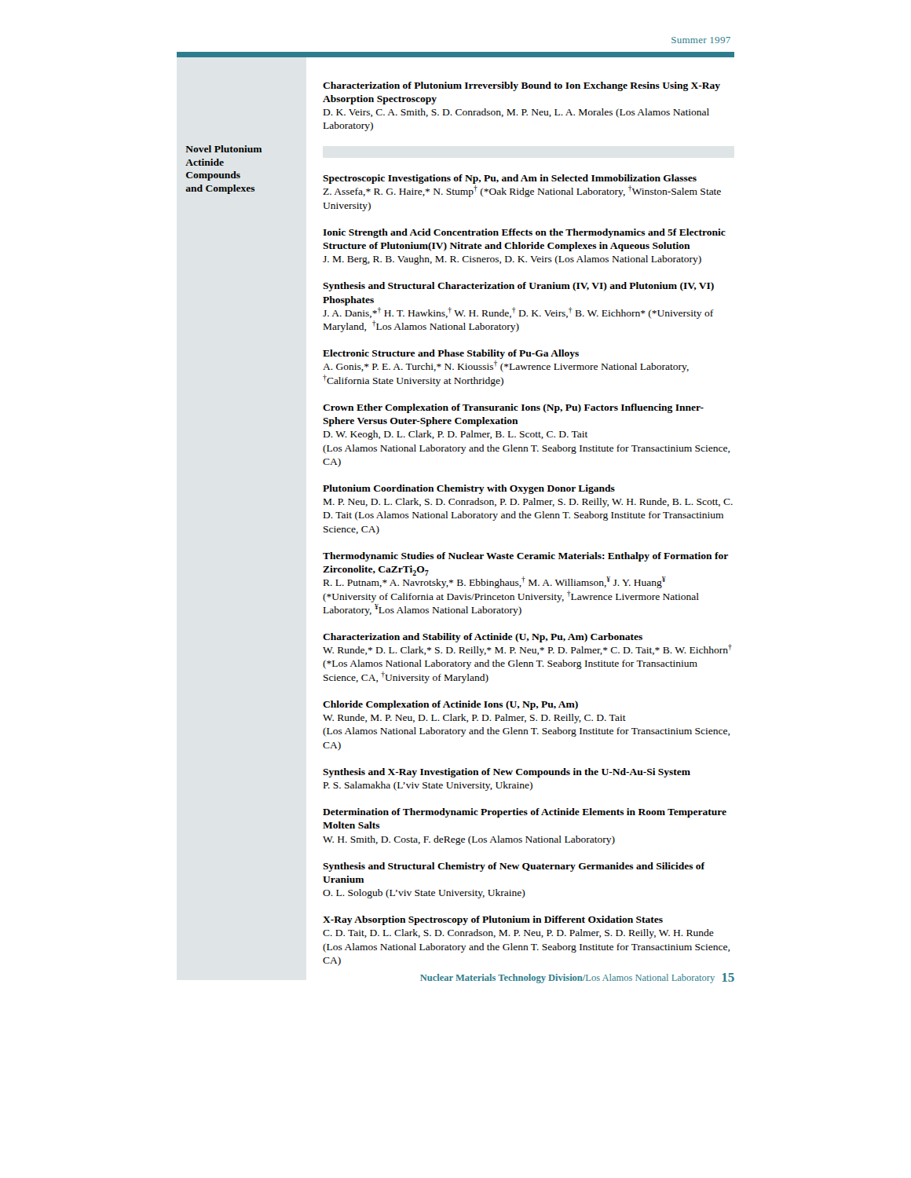Summer 1997
Novel Plutonium
Actinide
Compounds
and Complexes
Characterization of Plutonium Irreversibly Bound to Ion Exchange Resins Using X-Ray Absorption Spectroscopy
D. K. Veirs, C. A. Smith, S. D. Conradson, M. P. Neu, L. A. Morales (Los Alamos National Laboratory)
Spectroscopic Investigations of Np, Pu, and Am in Selected Immobilization Glasses
Z. Assefa,* R. G. Haire,* N. Stump† (*Oak Ridge National Laboratory, †Winston-Salem State University)
Ionic Strength and Acid Concentration Effects on the Thermodynamics and 5f Electronic Structure of Plutonium(IV) Nitrate and Chloride Complexes in Aqueous Solution
J. M. Berg, R. B. Vaughn, M. R. Cisneros, D. K. Veirs (Los Alamos National Laboratory)
Synthesis and Structural Characterization of Uranium (IV, VI) and Plutonium (IV, VI) Phosphates
J. A. Danis,*† H. T. Hawkins,† W. H. Runde,† D. K. Veirs,† B. W. Eichhorn* (*University of Maryland, †Los Alamos National Laboratory)
Electronic Structure and Phase Stability of Pu-Ga Alloys
A. Gonis,* P. E. A. Turchi,* N. Kioussis† (*Lawrence Livermore National Laboratory, †California State University at Northridge)
Crown Ether Complexation of Transuranic Ions (Np, Pu) Factors Influencing Inner-Sphere Versus Outer-Sphere Complexation
D. W. Keogh, D. L. Clark, P. D. Palmer, B. L. Scott, C. D. Tait
(Los Alamos National Laboratory and the Glenn T. Seaborg Institute for Transactinium Science, CA)
Plutonium Coordination Chemistry with Oxygen Donor Ligands
M. P. Neu, D. L. Clark, S. D. Conradson, P. D. Palmer, S. D. Reilly, W. H. Runde, B. L. Scott, C. D. Tait (Los Alamos National Laboratory and the Glenn T. Seaborg Institute for Transactinium Science, CA)
Thermodynamic Studies of Nuclear Waste Ceramic Materials: Enthalpy of Formation for Zirconolite, CaZrTi2O7
R. L. Putnam,* A. Navrotsky,* B. Ebbinghaus,† M. A. Williamson,¥ J. Y. Huang¥
(*University of California at Davis/Princeton University, †Lawrence Livermore National Laboratory, ¥Los Alamos National Laboratory)
Characterization and Stability of Actinide (U, Np, Pu, Am) Carbonates
W. Runde,* D. L. Clark,* S. D. Reilly,* M. P. Neu,* P. D. Palmer,* C. D. Tait,* B. W. Eichhorn†
(*Los Alamos National Laboratory and the Glenn T. Seaborg Institute for Transactinium Science, CA, †University of Maryland)
Chloride Complexation of Actinide Ions (U, Np, Pu, Am)
W. Runde, M. P. Neu, D. L. Clark, P. D. Palmer, S. D. Reilly, C. D. Tait
(Los Alamos National Laboratory and the Glenn T. Seaborg Institute for Transactinium Science, CA)
Synthesis and X-Ray Investigation of New Compounds in the U-Nd-Au-Si System
P. S. Salamakha (L’viv State University, Ukraine)
Determination of Thermodynamic Properties of Actinide Elements in Room Temperature Molten Salts
W. H. Smith, D. Costa, F. deRege (Los Alamos National Laboratory)
Synthesis and Structural Chemistry of New Quaternary Germanides and Silicides of Uranium
O. L. Sologub (L’viv State University, Ukraine)
X-Ray Absorption Spectroscopy of Plutonium in Different Oxidation States
C. D. Tait, D. L. Clark, S. D. Conradson, M. P. Neu, P. D. Palmer, S. D. Reilly, W. H. Runde
(Los Alamos National Laboratory and the Glenn T. Seaborg Institute for Transactinium Science, CA)
Nuclear Materials Technology Division/Los Alamos National Laboratory 15